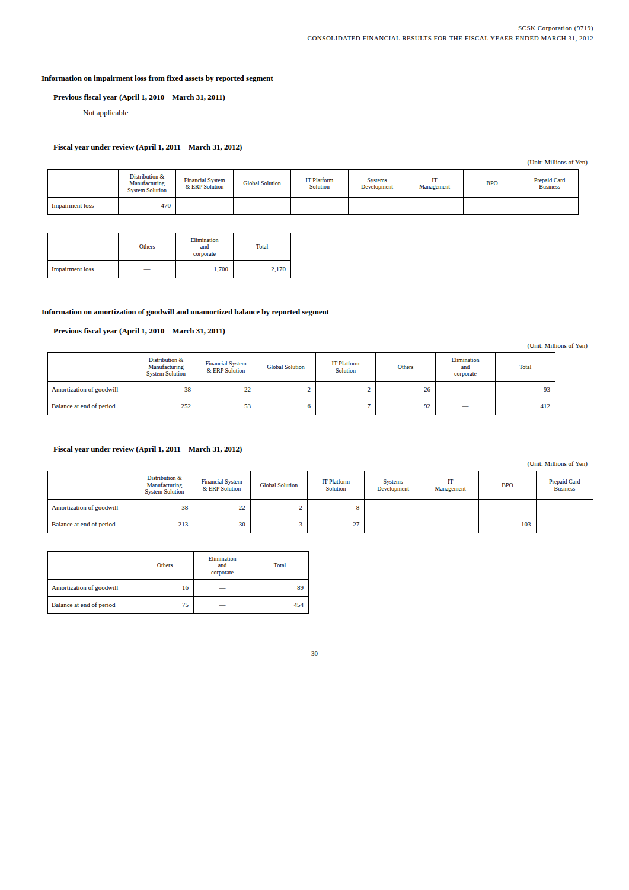SCSK Corporation (9719)
CONSOLIDATED FINANCIAL RESULTS FOR THE FISCAL YEAER ENDED MARCH 31, 2012
Information on impairment loss from fixed assets by reported segment
Previous fiscal year (April 1, 2010 – March 31, 2011)
Not applicable
Fiscal year under review (April 1, 2011 – March 31, 2012)
(Unit: Millions of Yen)
| | Distribution & Manufacturing System Solution | Financial System & ERP Solution | Global Solution | IT Platform Solution | Systems Development | IT Management | BPO | Prepaid Card Business |
| --- | --- | --- | --- | --- | --- | --- | --- | --- |
| Impairment loss | 470 | ― | ― | ― | ― | ― | ― | ― |
| | Others | Elimination and corporate | Total |
| --- | --- | --- | --- |
| Impairment loss | ― | 1,700 | 2,170 |
Information on amortization of goodwill and unamortized balance by reported segment
Previous fiscal year (April 1, 2010 – March 31, 2011)
(Unit: Millions of Yen)
| | Distribution & Manufacturing System Solution | Financial System & ERP Solution | Global Solution | IT Platform Solution | Others | Elimination and corporate | Total |
| --- | --- | --- | --- | --- | --- | --- | --- |
| Amortization of goodwill | 38 | 22 | 2 | 2 | 26 | ― | 93 |
| Balance at end of period | 252 | 53 | 6 | 7 | 92 | ― | 412 |
Fiscal year under review (April 1, 2011 – March 31, 2012)
(Unit: Millions of Yen)
| | Distribution & Manufacturing System Solution | Financial System & ERP Solution | Global Solution | IT Platform Solution | Systems Development | IT Management | BPO | Prepaid Card Business |
| --- | --- | --- | --- | --- | --- | --- | --- | --- |
| Amortization of goodwill | 38 | 22 | 2 | 8 | ― | ― | ― | ― |
| Balance at end of period | 213 | 30 | 3 | 27 | ― | ― | 103 | ― |
| | Others | Elimination and corporate | Total |
| --- | --- | --- | --- |
| Amortization of goodwill | 16 | ― | 89 |
| Balance at end of period | 75 | ― | 454 |
- 30 -